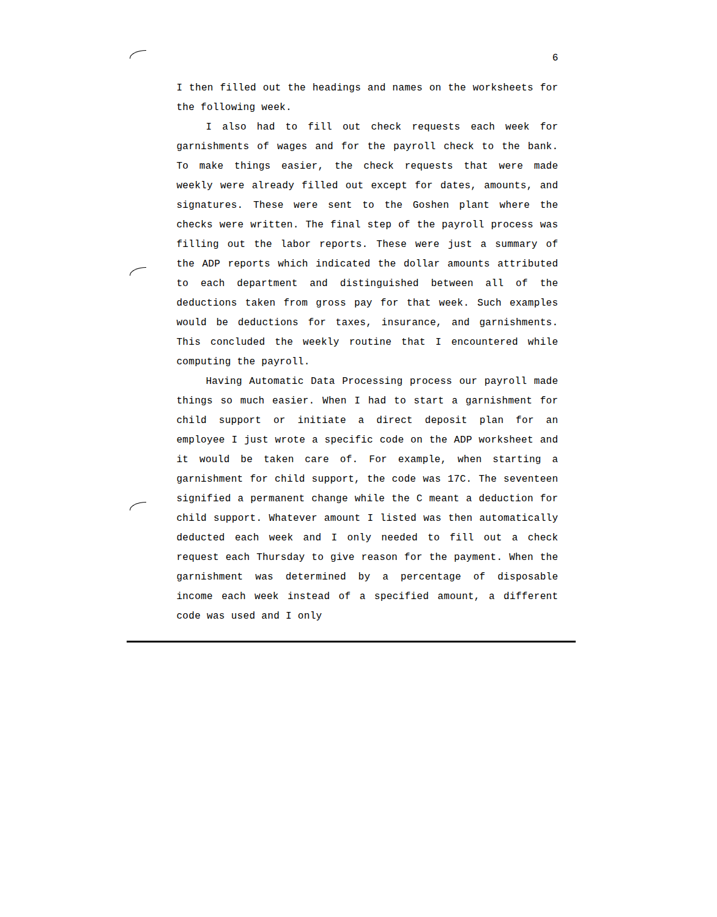6
I then filled out the headings and names on the worksheets for the following week.
I also had to fill out check requests each week for garnishments of wages and for the payroll check to the bank. To make things easier, the check requests that were made weekly were already filled out except for dates, amounts, and signatures. These were sent to the Goshen plant where the checks were written. The final step of the payroll process was filling out the labor reports. These were just a summary of the ADP reports which indicated the dollar amounts attributed to each department and distinguished between all of the deductions taken from gross pay for that week. Such examples would be deductions for taxes, insurance, and garnishments. This concluded the weekly routine that I encountered while computing the payroll.
Having Automatic Data Processing process our payroll made things so much easier. When I had to start a garnishment for child support or initiate a direct deposit plan for an employee I just wrote a specific code on the ADP worksheet and it would be taken care of. For example, when starting a garnishment for child support, the code was 17C. The seventeen signified a permanent change while the C meant a deduction for child support. Whatever amount I listed was then automatically deducted each week and I only needed to fill out a check request each Thursday to give reason for the payment. When the garnishment was determined by a percentage of disposable income each week instead of a specified amount, a different code was used and I only